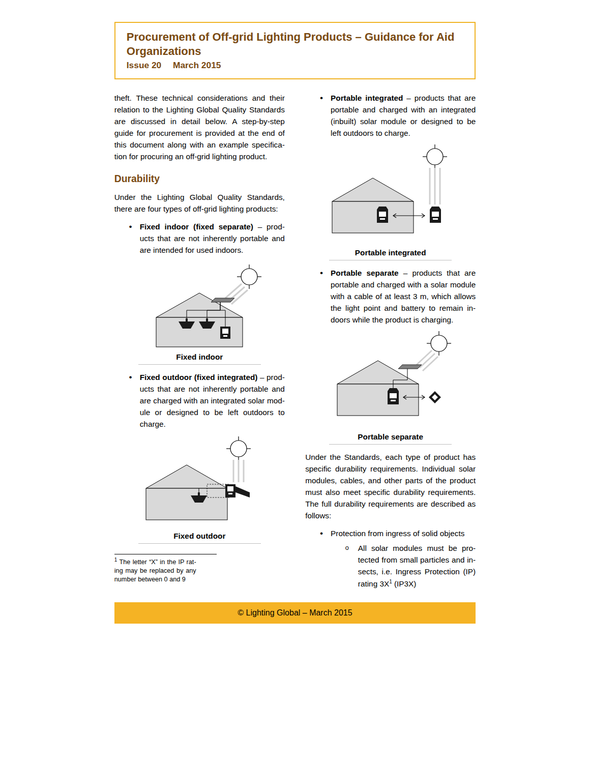Procurement of Off-grid Lighting Products – Guidance for Aid Organizations
Issue 20 March 2015
theft. These technical considerations and their relation to the Lighting Global Quality Standards are discussed in detail below. A step-by-step guide for procurement is provided at the end of this document along with an example specification for procuring an off-grid lighting product.
Durability
Under the Lighting Global Quality Standards, there are four types of off-grid lighting products:
Fixed indoor (fixed separate) – products that are not inherently portable and are intended for used indoors.
Fixed indoor
Fixed outdoor (fixed integrated) – products that are not inherently portable and are charged with an integrated solar module or designed to be left outdoors to charge.
Fixed outdoor
1 The letter “X” in the IP rating may be replaced by any number between 0 and 9
Portable integrated – products that are portable and charged with an integrated (inbuilt) solar module or designed to be left outdoors to charge.
Portable integrated
Portable separate – products that are portable and charged with a solar module with a cable of at least 3 m, which allows the light point and battery to remain indoors while the product is charging.
Portable separate
Under the Standards, each type of product has specific durability requirements. Individual solar modules, cables, and other parts of the product must also meet specific durability requirements. The full durability requirements are described as follows:
Protection from ingress of solid objects
All solar modules must be protected from small particles and insects, i.e. Ingress Protection (IP) rating 3X1 (IP3X)
© Lighting Global – March 2015